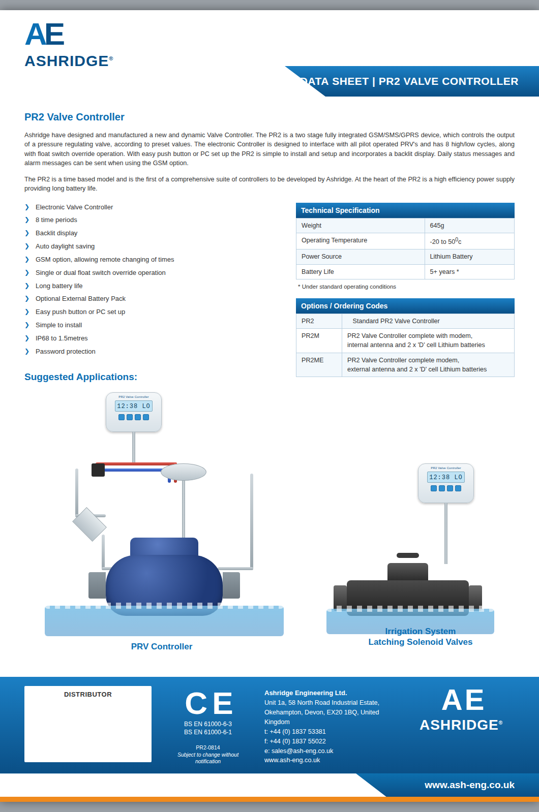AE
ASHRIDGE®
DATA SHEET | PR2 VALVE CONTROLLER
PR2 Valve Controller
Ashridge have designed and manufactured a new and dynamic Valve Controller. The PR2 is a two stage fully integrated GSM/SMS/GPRS device, which controls the output of a pressure regulating valve, according to preset values. The electronic Controller is designed to interface with all pilot operated PRV's and has 8 high/low cycles, along with float switch override operation. With easy push button or PC set up the PR2 is simple to install and setup and incorporates a backlit display. Daily status messages and alarm messages can be sent when using the GSM option.
The PR2 is a time based model and is the first of a comprehensive suite of controllers to be developed by Ashridge. At the heart of the PR2 is a high efficiency power supply providing long battery life.
Electronic Valve Controller
8 time periods
Backlit display
Auto daylight saving
GSM option, allowing remote changing of times
Single or dual float switch override operation
Long battery life
Optional External Battery Pack
Easy push button or PC set up
Simple to install
IP68 to 1.5metres
Password protection
Suggested Applications:
Technical Specification
| Weight | 645g |
| Operating Temperature | -20 to 50 0 c |
| Power Source | Lithium Battery |
| Battery Life | 5+ years * |
* Under standard operating conditions
Options / Ordering Codes
| PR2 | Standard PR2 Valve Controller |
| PR2M | PR2 Valve Controller complete with modem, internal antenna and 2 x 'D' cell Lithium batteries |
| PR2ME | PR2 Valve Controller complete modem, external antenna and 2 x 'D' cell Lithium batteries |
PR2 Valve Controller
12:38 LO
PR2 Valve Controller
12:38 LO
PRV Controller
Irrigation System
Latching Solenoid Valves
DISTRIBUTOR
C E
BS EN 61000-6-3
BS EN 61000-6-1
PR2-0814
Subject to change without notification
Ashridge Engineering Ltd.
Unit 1a, 58 North Road Industrial Estate,
Okehampton, Devon, EX20 1BQ, United Kingdom
t: +44 (0) 1837 53381
f: +44 (0) 1837 55022
e: sales@ash-eng.co.uk
www.ash-eng.co.uk
A E
ASHRIDGE®
www.ash-eng.co.uk